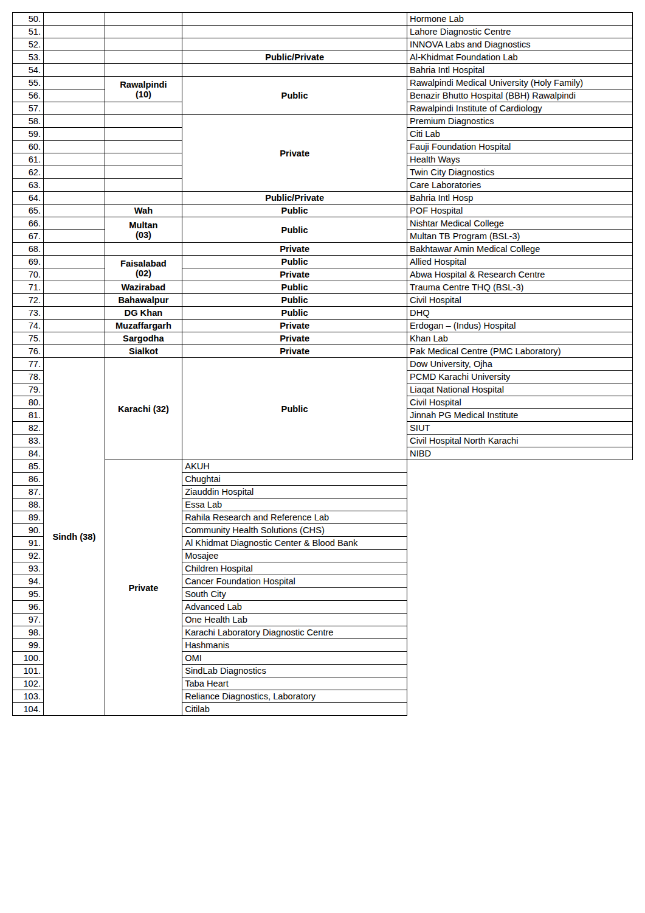| 50. | | | | Hormone Lab |
| 51. | | | | Lahore Diagnostic Centre |
| 52. | | | | INNOVA Labs and Diagnostics |
| 53. | | | Public/Private | Al-Khidmat Foundation Lab |
| 54. | | | | Bahria Intl Hospital |
| 55. | | Rawalpindi (10) | Public | Rawalpindi Medical University (Holy Family) |
| 56. | | Benazir Bhutto Hospital (BBH) Rawalpindi |
| 57. | | | Rawalpindi Institute of Cardiology |
| 58. | | | Private | Premium Diagnostics |
| 59. | | | Citi Lab |
| 60. | | | Fauji Foundation Hospital |
| 61. | | | Health Ways |
| 62. | | | Twin City Diagnostics |
| 63. | | | Care Laboratories |
| 64. | | | Public/Private | Bahria Intl Hosp |
| 65. | | Wah | Public | POF Hospital |
| 66. | | Multan (03) | Public | Nishtar Medical College |
| 67. | | Multan TB Program (BSL-3) |
| 68. | | | Private | Bakhtawar Amin Medical College |
| 69. | | Faisalabad (02) | Public | Allied Hospital |
| 70. | | Private | Abwa Hospital & Research Centre |
| 71. | | Wazirabad | Public | Trauma Centre THQ (BSL-3) |
| 72. | | Bahawalpur | Public | Civil Hospital |
| 73. | | DG Khan | Public | DHQ |
| 74. | | Muzaffargarh | Private | Erdogan – (Indus) Hospital |
| 75. | | Sargodha | Private | Khan Lab |
| 76. | | Sialkot | Private | Pak Medical Centre (PMC Laboratory) |
| 77. | Sindh (38) | Karachi (32) | Public | Dow University, Ojha |
| 78. | PCMD Karachi University |
| 79. | Liaqat National Hospital |
| 80. | Civil Hospital |
| 81. | Jinnah PG Medical Institute |
| 82. | SIUT |
| 83. | Civil Hospital North Karachi |
| 84. | NIBD |
| 85. | Private | AKUH |
| 86. | Chughtai |
| 87. | Ziauddin Hospital |
| 88. | Essa Lab |
| 89. | Rahila Research and Reference Lab |
| 90. | Community Health Solutions (CHS) |
| 91. | Al Khidmat Diagnostic Center & Blood Bank |
| 92. | Mosajee |
| 93. | Children Hospital |
| 94. | Cancer Foundation Hospital |
| 95. | South City |
| 96. | Advanced Lab |
| 97. | One Health Lab |
| 98. | Karachi Laboratory Diagnostic Centre |
| 99. | Hashmanis |
| 100. | OMI |
| 101. | SindLab Diagnostics |
| 102. | Taba Heart |
| 103. | Reliance Diagnostics, Laboratory |
| 104. | Citilab |